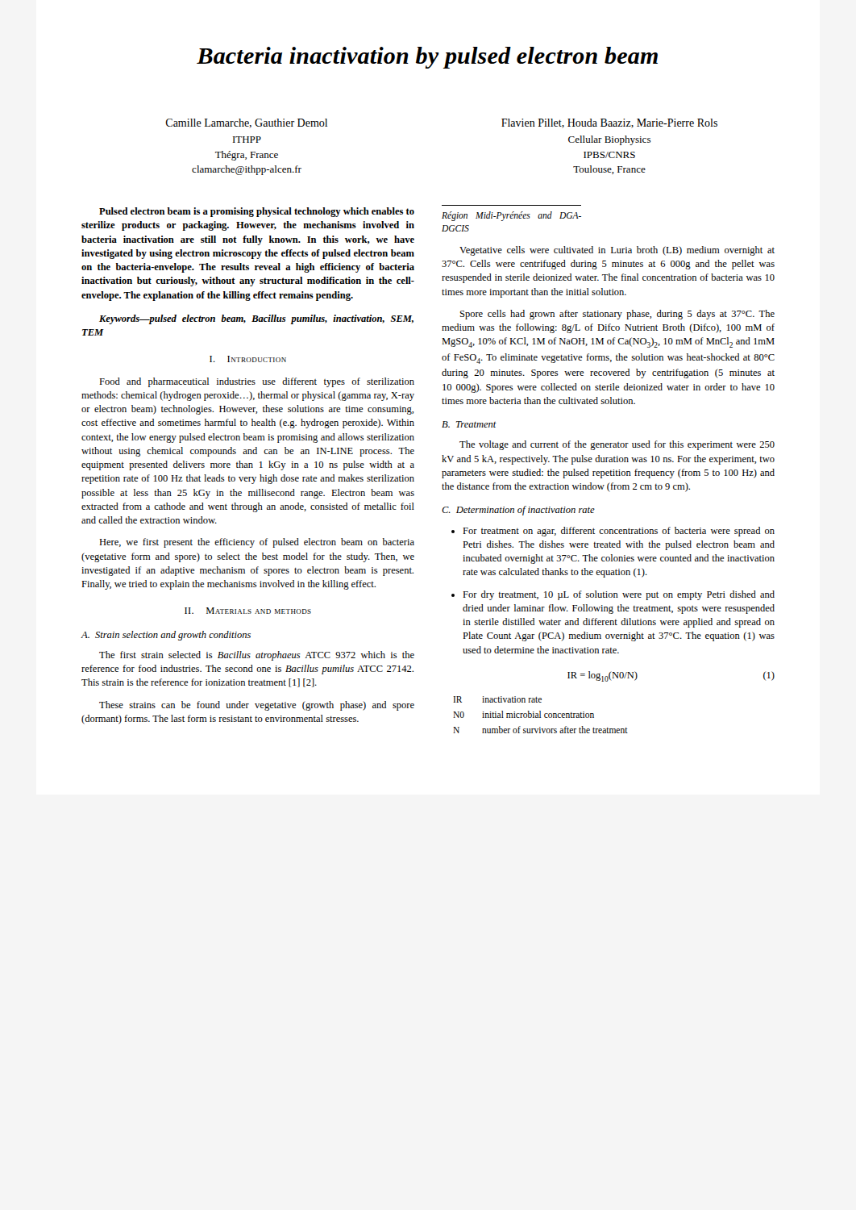Bacteria inactivation by pulsed electron beam
Camille Lamarche, Gauthier Demol
ITHPP
Thégra, France
clamarche@ithpp-alcen.fr
Flavien Pillet, Houda Baaziz, Marie-Pierre Rols
Cellular Biophysics
IPBS/CNRS
Toulouse, France
Pulsed electron beam is a promising physical technology which enables to sterilize products or packaging. However, the mechanisms involved in bacteria inactivation are still not fully known. In this work, we have investigated by using electron microscopy the effects of pulsed electron beam on the bacteria-envelope. The results reveal a high efficiency of bacteria inactivation but curiously, without any structural modification in the cell-envelope. The explanation of the killing effect remains pending.
Keywords—pulsed electron beam, Bacillus pumilus, inactivation, SEM, TEM
I. Introduction
Food and pharmaceutical industries use different types of sterilization methods: chemical (hydrogen peroxide…), thermal or physical (gamma ray, X-ray or electron beam) technologies. However, these solutions are time consuming, cost effective and sometimes harmful to health (e.g. hydrogen peroxide). Within context, the low energy pulsed electron beam is promising and allows sterilization without using chemical compounds and can be an IN-LINE process. The equipment presented delivers more than 1 kGy in a 10 ns pulse width at a repetition rate of 100 Hz that leads to very high dose rate and makes sterilization possible at less than 25 kGy in the millisecond range. Electron beam was extracted from a cathode and went through an anode, consisted of metallic foil and called the extraction window.
Here, we first present the efficiency of pulsed electron beam on bacteria (vegetative form and spore) to select the best model for the study. Then, we investigated if an adaptive mechanism of spores to electron beam is present. Finally, we tried to explain the mechanisms involved in the killing effect.
II. Materials and methods
A. Strain selection and growth conditions
The first strain selected is Bacillus atrophaeus ATCC 9372 which is the reference for food industries. The second one is Bacillus pumilus ATCC 27142. This strain is the reference for ionization treatment [1] [2].
These strains can be found under vegetative (growth phase) and spore (dormant) forms. The last form is resistant to environmental stresses.
Région Midi-Pyrénées and DGA-DGCIS
Vegetative cells were cultivated in Luria broth (LB) medium overnight at 37°C. Cells were centrifuged during 5 minutes at 6 000g and the pellet was resuspended in sterile deionized water. The final concentration of bacteria was 10 times more important than the initial solution.
Spore cells had grown after stationary phase, during 5 days at 37°C. The medium was the following: 8g/L of Difco Nutrient Broth (Difco), 100 mM of MgSO4, 10% of KCl, 1M of NaOH, 1M of Ca(NO3)2, 10 mM of MnCl2 and 1mM of FeSO4. To eliminate vegetative forms, the solution was heat-shocked at 80°C during 20 minutes. Spores were recovered by centrifugation (5 minutes at 10 000g). Spores were collected on sterile deionized water in order to have 10 times more bacteria than the cultivated solution.
B. Treatment
The voltage and current of the generator used for this experiment were 250 kV and 5 kA, respectively. The pulse duration was 10 ns. For the experiment, two parameters were studied: the pulsed repetition frequency (from 5 to 100 Hz) and the distance from the extraction window (from 2 cm to 9 cm).
C. Determination of inactivation rate
For treatment on agar, different concentrations of bacteria were spread on Petri dishes. The dishes were treated with the pulsed electron beam and incubated overnight at 37°C. The colonies were counted and the inactivation rate was calculated thanks to the equation (1).
For dry treatment, 10 µL of solution were put on empty Petri dished and dried under laminar flow. Following the treatment, spots were resuspended in sterile distilled water and different dilutions were applied and spread on Plate Count Agar (PCA) medium overnight at 37°C. The equation (1) was used to determine the inactivation rate.
IR = log10(N0/N)(1)
IR inactivation rate
N0 initial microbial concentration
Nnumber of survivors after the treatment